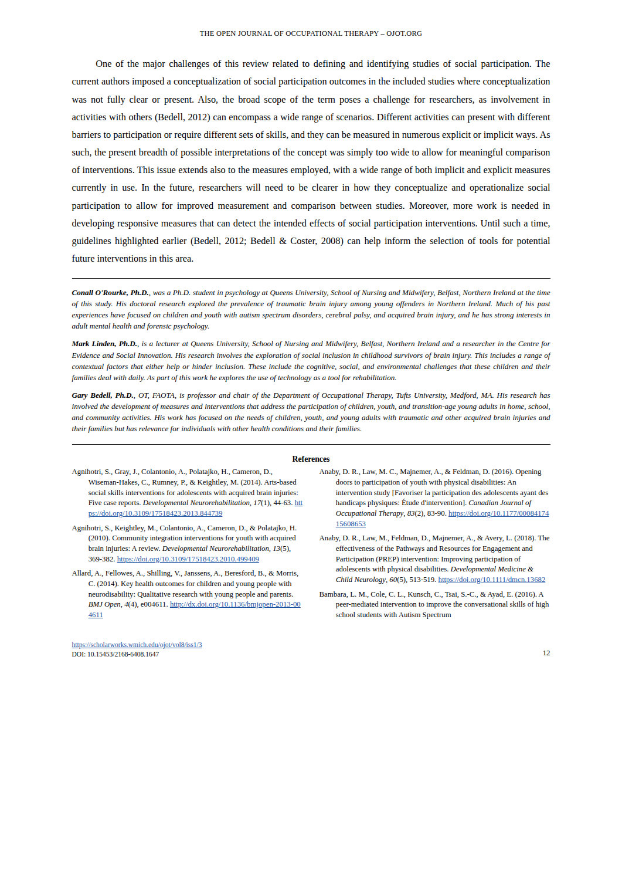THE OPEN JOURNAL OF OCCUPATIONAL THERAPY – OJOT.ORG
One of the major challenges of this review related to defining and identifying studies of social participation. The current authors imposed a conceptualization of social participation outcomes in the included studies where conceptualization was not fully clear or present. Also, the broad scope of the term poses a challenge for researchers, as involvement in activities with others (Bedell, 2012) can encompass a wide range of scenarios. Different activities can present with different barriers to participation or require different sets of skills, and they can be measured in numerous explicit or implicit ways. As such, the present breadth of possible interpretations of the concept was simply too wide to allow for meaningful comparison of interventions. This issue extends also to the measures employed, with a wide range of both implicit and explicit measures currently in use. In the future, researchers will need to be clearer in how they conceptualize and operationalize social participation to allow for improved measurement and comparison between studies. Moreover, more work is needed in developing responsive measures that can detect the intended effects of social participation interventions. Until such a time, guidelines highlighted earlier (Bedell, 2012; Bedell & Coster, 2008) can help inform the selection of tools for potential future interventions in this area.
Conall O'Rourke, Ph.D., was a Ph.D. student in psychology at Queens University, School of Nursing and Midwifery, Belfast, Northern Ireland at the time of this study. His doctoral research explored the prevalence of traumatic brain injury among young offenders in Northern Ireland. Much of his past experiences have focused on children and youth with autism spectrum disorders, cerebral palsy, and acquired brain injury, and he has strong interests in adult mental health and forensic psychology.
Mark Linden, Ph.D., is a lecturer at Queens University, School of Nursing and Midwifery, Belfast, Northern Ireland and a researcher in the Centre for Evidence and Social Innovation. His research involves the exploration of social inclusion in childhood survivors of brain injury. This includes a range of contextual factors that either help or hinder inclusion. These include the cognitive, social, and environmental challenges that these children and their families deal with daily. As part of this work he explores the use of technology as a tool for rehabilitation.
Gary Bedell, Ph.D., OT, FAOTA, is professor and chair of the Department of Occupational Therapy, Tufts University, Medford, MA. His research has involved the development of measures and interventions that address the participation of children, youth, and transition-age young adults in home, school, and community activities. His work has focused on the needs of children, youth, and young adults with traumatic and other acquired brain injuries and their families but has relevance for individuals with other health conditions and their families.
References
Agnihotri, S., Gray, J., Colantonio, A., Polatajko, H., Cameron, D., Wiseman-Hakes, C., Rumney, P., & Keightley, M. (2014). Arts-based social skills interventions for adolescents with acquired brain injuries: Five case reports. Developmental Neurorehabilitation, 17(1), 44-63. https://doi.org/10.3109/17518423.2013.844739
Agnihotri, S., Keightley, M., Colantonio, A., Cameron, D., & Polatajko, H. (2010). Community integration interventions for youth with acquired brain injuries: A review. Developmental Neurorehabilitation, 13(5), 369-382. https://doi.org/10.3109/17518423.2010.499409
Allard, A., Fellowes, A., Shilling, V., Janssens, A., Beresford, B., & Morris, C. (2014). Key health outcomes for children and young people with neurodisability: Qualitative research with young people and parents. BMJ Open, 4(4), e004611. http://dx.doi.org/10.1136/bmjopen-2013-004611
Anaby, D. R., Law, M. C., Majnemer, A., & Feldman, D. (2016). Opening doors to participation of youth with physical disabilities: An intervention study [Favoriser la participation des adolescents ayant des handicaps physiques: Étude d'intervention]. Canadian Journal of Occupational Therapy, 83(2), 83-90. https://doi.org/10.1177/0008417415608653
Anaby, D. R., Law, M., Feldman, D., Majnemer, A., & Avery, L. (2018). The effectiveness of the Pathways and Resources for Engagement and Participation (PREP) intervention: Improving participation of adolescents with physical disabilities. Developmental Medicine & Child Neurology, 60(5), 513-519. https://doi.org/10.1111/dmcn.13682
Bambara, L. M., Cole, C. L., Kunsch, C., Tsai, S.-C., & Ayad, E. (2016). A peer-mediated intervention to improve the conversational skills of high school students with Autism Spectrum
https://scholarworks.wmich.edu/ojot/vol8/iss1/3
DOI: 10.15453/2168-6408.1647
12